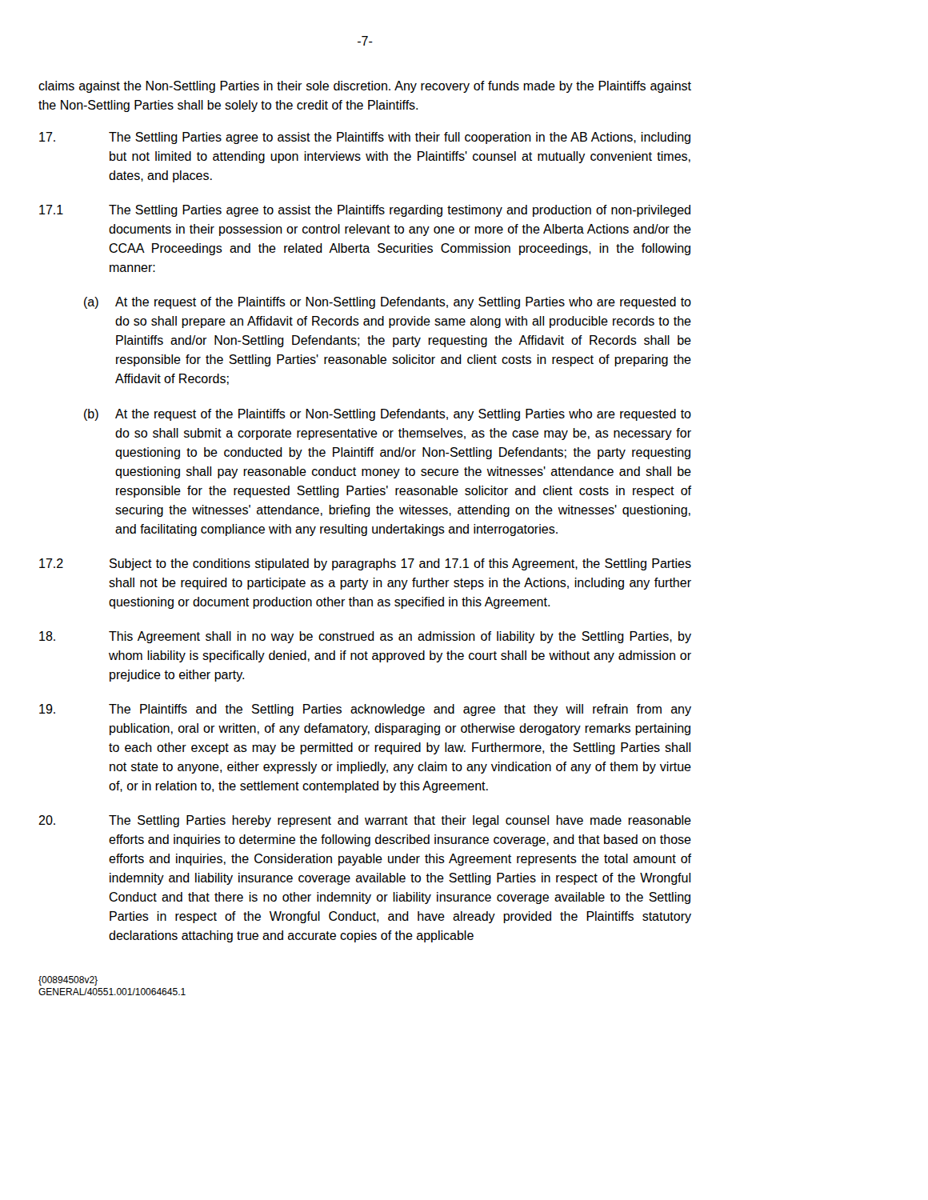-7-
claims against the Non-Settling Parties in their sole discretion. Any recovery of funds made by the Plaintiffs against the Non-Settling Parties shall be solely to the credit of the Plaintiffs.
17.
The Settling Parties agree to assist the Plaintiffs with their full cooperation in the AB Actions, including but not limited to attending upon interviews with the Plaintiffs' counsel at mutually convenient times, dates, and places.
17.1
The Settling Parties agree to assist the Plaintiffs regarding testimony and production of non-privileged documents in their possession or control relevant to any one or more of the Alberta Actions and/or the CCAA Proceedings and the related Alberta Securities Commission proceedings, in the following manner:
(a)
At the request of the Plaintiffs or Non-Settling Defendants, any Settling Parties who are requested to do so shall prepare an Affidavit of Records and provide same along with all producible records to the Plaintiffs and/or Non-Settling Defendants; the party requesting the Affidavit of Records shall be responsible for the Settling Parties' reasonable solicitor and client costs in respect of preparing the Affidavit of Records;
(b)
At the request of the Plaintiffs or Non-Settling Defendants, any Settling Parties who are requested to do so shall submit a corporate representative or themselves, as the case may be, as necessary for questioning to be conducted by the Plaintiff and/or Non-Settling Defendants; the party requesting questioning shall pay reasonable conduct money to secure the witnesses' attendance and shall be responsible for the requested Settling Parties' reasonable solicitor and client costs in respect of securing the witnesses' attendance, briefing the witesses, attending on the witnesses' questioning, and facilitating compliance with any resulting undertakings and interrogatories.
17.2
Subject to the conditions stipulated by paragraphs 17 and 17.1 of this Agreement, the Settling Parties shall not be required to participate as a party in any further steps in the Actions, including any further questioning or document production other than as specified in this Agreement.
18.
This Agreement shall in no way be construed as an admission of liability by the Settling Parties, by whom liability is specifically denied, and if not approved by the court shall be without any admission or prejudice to either party.
19.
The Plaintiffs and the Settling Parties acknowledge and agree that they will refrain from any publication, oral or written, of any defamatory, disparaging or otherwise derogatory remarks pertaining to each other except as may be permitted or required by law. Furthermore, the Settling Parties shall not state to anyone, either expressly or impliedly, any claim to any vindication of any of them by virtue of, or in relation to, the settlement contemplated by this Agreement.
20.
The Settling Parties hereby represent and warrant that their legal counsel have made reasonable efforts and inquiries to determine the following described insurance coverage, and that based on those efforts and inquiries, the Consideration payable under this Agreement represents the total amount of indemnity and liability insurance coverage available to the Settling Parties in respect of the Wrongful Conduct and that there is no other indemnity or liability insurance coverage available to the Settling Parties in respect of the Wrongful Conduct, and have already provided the Plaintiffs statutory declarations attaching true and accurate copies of the applicable
{00894508v2}
GENERAL/40551.001/10064645.1